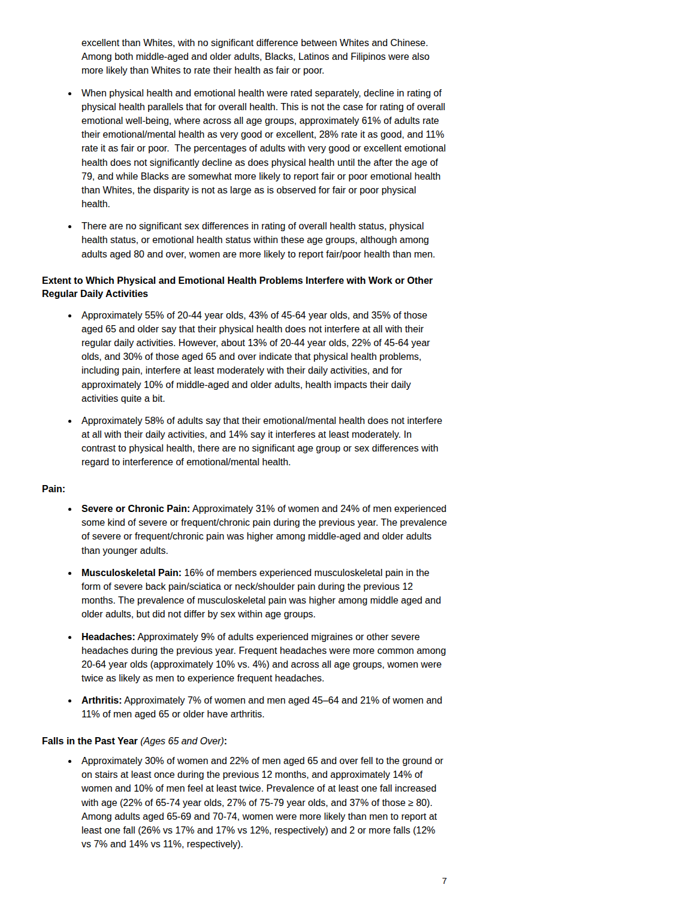excellent than Whites, with no significant difference between Whites and Chinese. Among both middle-aged and older adults, Blacks, Latinos and Filipinos were also more likely than Whites to rate their health as fair or poor.
When physical health and emotional health were rated separately, decline in rating of physical health parallels that for overall health. This is not the case for rating of overall emotional well-being, where across all age groups, approximately 61% of adults rate their emotional/mental health as very good or excellent, 28% rate it as good, and 11% rate it as fair or poor. The percentages of adults with very good or excellent emotional health does not significantly decline as does physical health until the after the age of 79, and while Blacks are somewhat more likely to report fair or poor emotional health than Whites, the disparity is not as large as is observed for fair or poor physical health.
There are no significant sex differences in rating of overall health status, physical health status, or emotional health status within these age groups, although among adults aged 80 and over, women are more likely to report fair/poor health than men.
Extent to Which Physical and Emotional Health Problems Interfere with Work or Other Regular Daily Activities
Approximately 55% of 20-44 year olds, 43% of 45-64 year olds, and 35% of those aged 65 and older say that their physical health does not interfere at all with their regular daily activities. However, about 13% of 20-44 year olds, 22% of 45-64 year olds, and 30% of those aged 65 and over indicate that physical health problems, including pain, interfere at least moderately with their daily activities, and for approximately 10% of middle-aged and older adults, health impacts their daily activities quite a bit.
Approximately 58% of adults say that their emotional/mental health does not interfere at all with their daily activities, and 14% say it interferes at least moderately. In contrast to physical health, there are no significant age group or sex differences with regard to interference of emotional/mental health.
Pain:
Severe or Chronic Pain: Approximately 31% of women and 24% of men experienced some kind of severe or frequent/chronic pain during the previous year. The prevalence of severe or frequent/chronic pain was higher among middle-aged and older adults than younger adults.
Musculoskeletal Pain: 16% of members experienced musculoskeletal pain in the form of severe back pain/sciatica or neck/shoulder pain during the previous 12 months. The prevalence of musculoskeletal pain was higher among middle aged and older adults, but did not differ by sex within age groups.
Headaches: Approximately 9% of adults experienced migraines or other severe headaches during the previous year. Frequent headaches were more common among 20-64 year olds (approximately 10% vs. 4%) and across all age groups, women were twice as likely as men to experience frequent headaches.
Arthritis: Approximately 7% of women and men aged 45–64 and 21% of women and 11% of men aged 65 or older have arthritis.
Falls in the Past Year (Ages 65 and Over):
Approximately 30% of women and 22% of men aged 65 and over fell to the ground or on stairs at least once during the previous 12 months, and approximately 14% of women and 10% of men feel at least twice. Prevalence of at least one fall increased with age (22% of 65-74 year olds, 27% of 75-79 year olds, and 37% of those ≥ 80). Among adults aged 65-69 and 70-74, women were more likely than men to report at least one fall (26% vs 17% and 17% vs 12%, respectively) and 2 or more falls (12% vs 7% and 14% vs 11%, respectively).
7